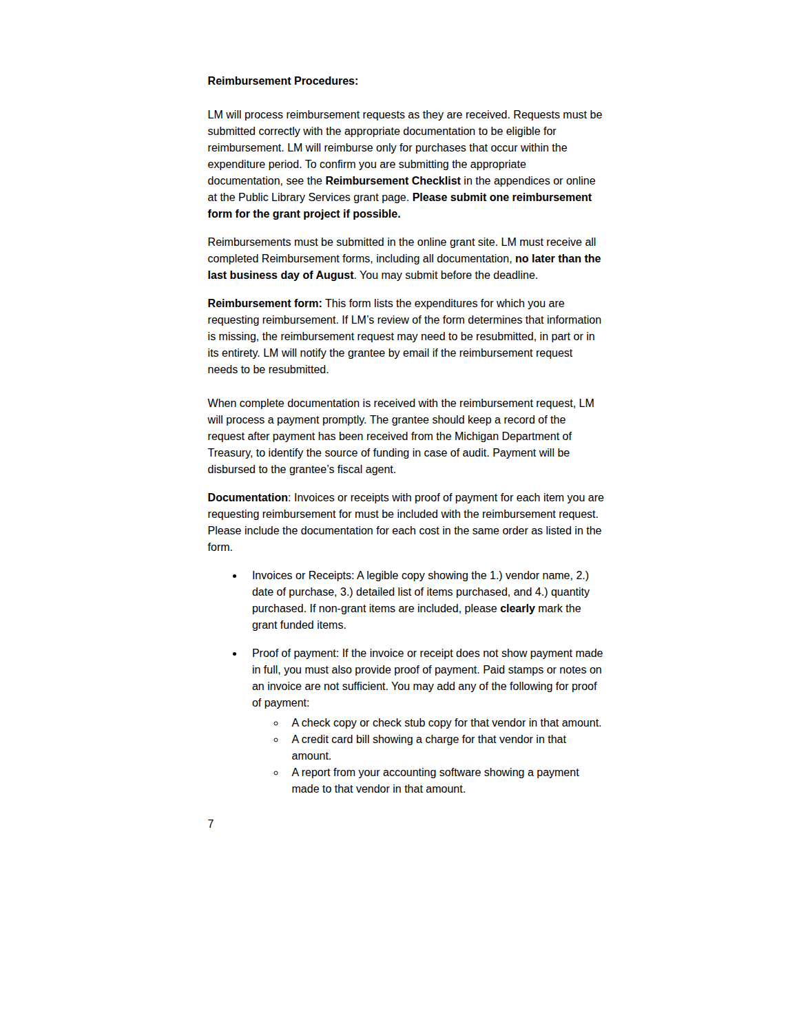Reimbursement Procedures:
LM will process reimbursement requests as they are received. Requests must be submitted correctly with the appropriate documentation to be eligible for reimbursement. LM will reimburse only for purchases that occur within the expenditure period. To confirm you are submitting the appropriate documentation, see the Reimbursement Checklist in the appendices or online at the Public Library Services grant page. Please submit one reimbursement form for the grant project if possible.
Reimbursements must be submitted in the online grant site. LM must receive all completed Reimbursement forms, including all documentation, no later than the last business day of August. You may submit before the deadline.
Reimbursement form: This form lists the expenditures for which you are requesting reimbursement. If LM’s review of the form determines that information is missing, the reimbursement request may need to be resubmitted, in part or in its entirety. LM will notify the grantee by email if the reimbursement request needs to be resubmitted.
When complete documentation is received with the reimbursement request, LM will process a payment promptly. The grantee should keep a record of the request after payment has been received from the Michigan Department of Treasury, to identify the source of funding in case of audit. Payment will be disbursed to the grantee’s fiscal agent.
Documentation: Invoices or receipts with proof of payment for each item you are requesting reimbursement for must be included with the reimbursement request. Please include the documentation for each cost in the same order as listed in the form.
Invoices or Receipts: A legible copy showing the 1.) vendor name, 2.) date of purchase, 3.) detailed list of items purchased, and 4.) quantity purchased. If non-grant items are included, please clearly mark the grant funded items.
Proof of payment: If the invoice or receipt does not show payment made in full, you must also provide proof of payment. Paid stamps or notes on an invoice are not sufficient. You may add any of the following for proof of payment:
A check copy or check stub copy for that vendor in that amount.
A credit card bill showing a charge for that vendor in that amount.
A report from your accounting software showing a payment made to that vendor in that amount.
7